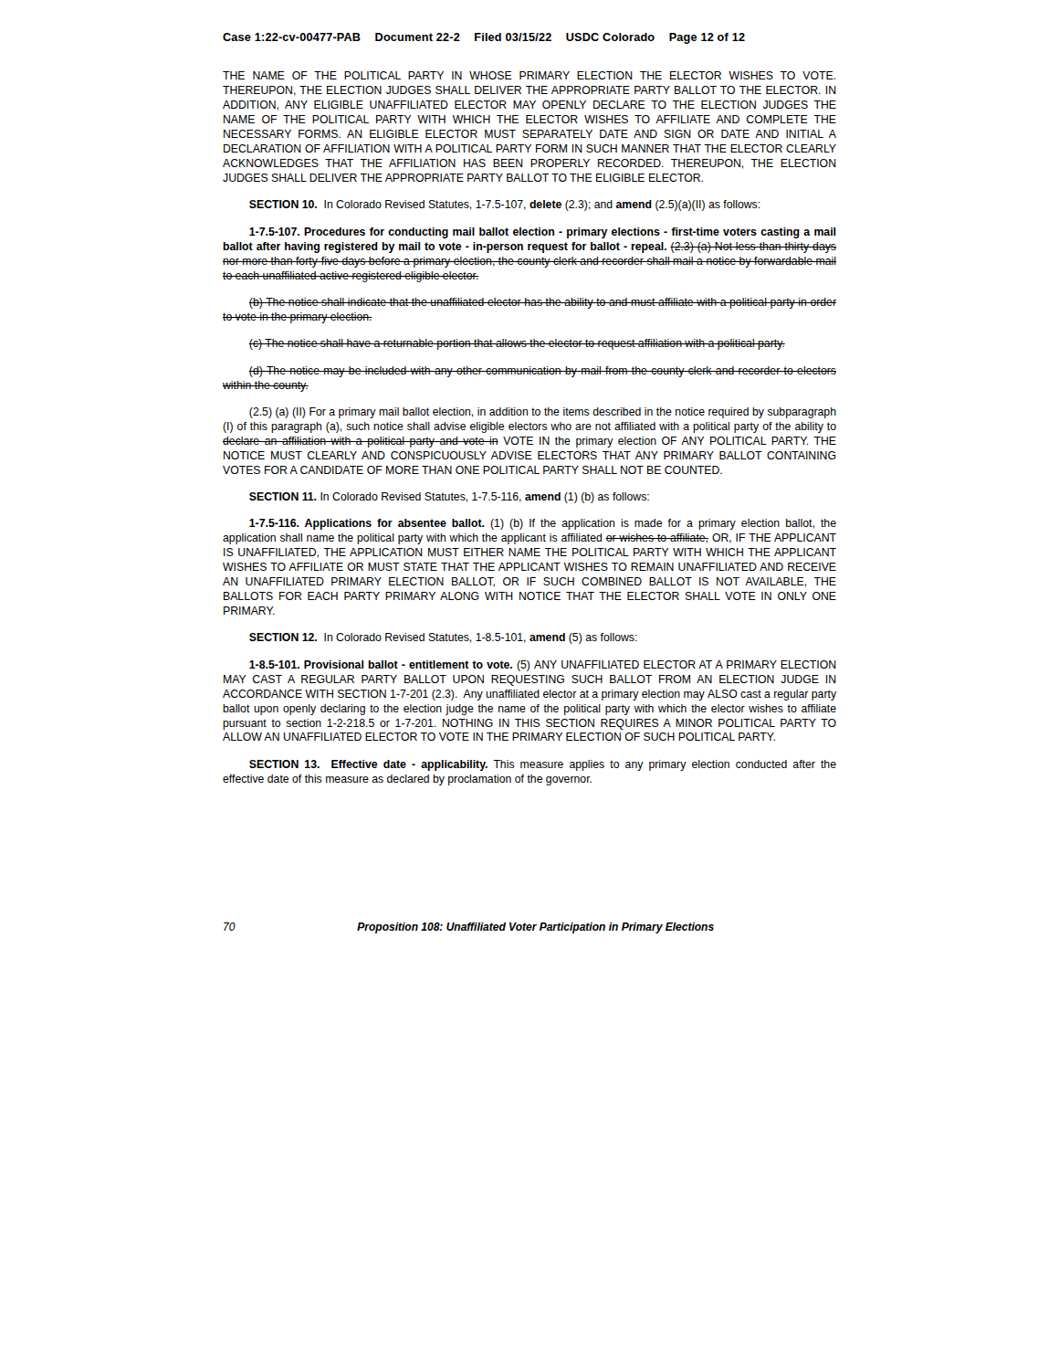Case 1:22-cv-00477-PAB Document 22-2 Filed 03/15/22 USDC Colorado Page 12 of 12
THE NAME OF THE POLITICAL PARTY IN WHOSE PRIMARY ELECTION THE ELECTOR WISHES TO VOTE. THEREUPON, THE ELECTION JUDGES SHALL DELIVER THE APPROPRIATE PARTY BALLOT TO THE ELECTOR. IN ADDITION, ANY ELIGIBLE UNAFFILIATED ELECTOR MAY OPENLY DECLARE TO THE ELECTION JUDGES THE NAME OF THE POLITICAL PARTY WITH WHICH THE ELECTOR WISHES TO AFFILIATE AND COMPLETE THE NECESSARY FORMS. AN ELIGIBLE ELECTOR MUST SEPARATELY DATE AND SIGN OR DATE AND INITIAL A DECLARATION OF AFFILIATION WITH A POLITICAL PARTY FORM IN SUCH MANNER THAT THE ELECTOR CLEARLY ACKNOWLEDGES THAT THE AFFILIATION HAS BEEN PROPERLY RECORDED. THEREUPON, THE ELECTION JUDGES SHALL DELIVER THE APPROPRIATE PARTY BALLOT TO THE ELIGIBLE ELECTOR.
SECTION 10. In Colorado Revised Statutes, 1-7.5-107, delete (2.3); and amend (2.5)(a)(II) as follows:
1-7.5-107. Procedures for conducting mail ballot election - primary elections - first-time voters casting a mail ballot after having registered by mail to vote - in-person request for ballot - repeal. (2.3) (a) Not less than thirty days nor more than forty-five days before a primary election, the county clerk and recorder shall mail a notice by forwardable mail to each unaffiliated active registered eligible elector.
(b) The notice shall indicate that the unaffiliated elector has the ability to and must affiliate with a political party in order to vote in the primary election.
(c) The notice shall have a returnable portion that allows the elector to request affiliation with a political party.
(d) The notice may be included with any other communication by mail from the county clerk and recorder to electors within the county.
(2.5) (a) (II) For a primary mail ballot election, in addition to the items described in the notice required by subparagraph (I) of this paragraph (a), such notice shall advise eligible electors who are not affiliated with a political party of the ability to declare an affiliation with a political party and vote in VOTE IN the primary election OF ANY POLITICAL PARTY. THE NOTICE MUST CLEARLY AND CONSPICUOUSLY ADVISE ELECTORS THAT ANY PRIMARY BALLOT CONTAINING VOTES FOR A CANDIDATE OF MORE THAN ONE POLITICAL PARTY SHALL NOT BE COUNTED.
SECTION 11. In Colorado Revised Statutes, 1-7.5-116, amend (1) (b) as follows:
1-7.5-116. Applications for absentee ballot. (1) (b) If the application is made for a primary election ballot, the application shall name the political party with which the applicant is affiliated or wishes to affiliate, OR, IF THE APPLICANT IS UNAFFILIATED, THE APPLICATION MUST EITHER NAME THE POLITICAL PARTY WITH WHICH THE APPLICANT WISHES TO AFFILIATE OR MUST STATE THAT THE APPLICANT WISHES TO REMAIN UNAFFILIATED AND RECEIVE AN UNAFFILIATED PRIMARY ELECTION BALLOT, OR IF SUCH COMBINED BALLOT IS NOT AVAILABLE, THE BALLOTS FOR EACH PARTY PRIMARY ALONG WITH NOTICE THAT THE ELECTOR SHALL VOTE IN ONLY ONE PRIMARY.
SECTION 12. In Colorado Revised Statutes, 1-8.5-101, amend (5) as follows:
1-8.5-101. Provisional ballot - entitlement to vote. (5) ANY UNAFFILIATED ELECTOR AT A PRIMARY ELECTION MAY CAST A REGULAR PARTY BALLOT UPON REQUESTING SUCH BALLOT FROM AN ELECTION JUDGE IN ACCORDANCE WITH SECTION 1-7-201 (2.3). Any unaffiliated elector at a primary election may ALSO cast a regular party ballot upon openly declaring to the election judge the name of the political party with which the elector wishes to affiliate pursuant to section 1-2-218.5 or 1-7-201. NOTHING IN THIS SECTION REQUIRES A MINOR POLITICAL PARTY TO ALLOW AN UNAFFILIATED ELECTOR TO VOTE IN THE PRIMARY ELECTION OF SUCH POLITICAL PARTY.
SECTION 13. Effective date - applicability. This measure applies to any primary election conducted after the effective date of this measure as declared by proclamation of the governor.
70
Proposition 108: Unaffiliated Voter Participation in Primary Elections